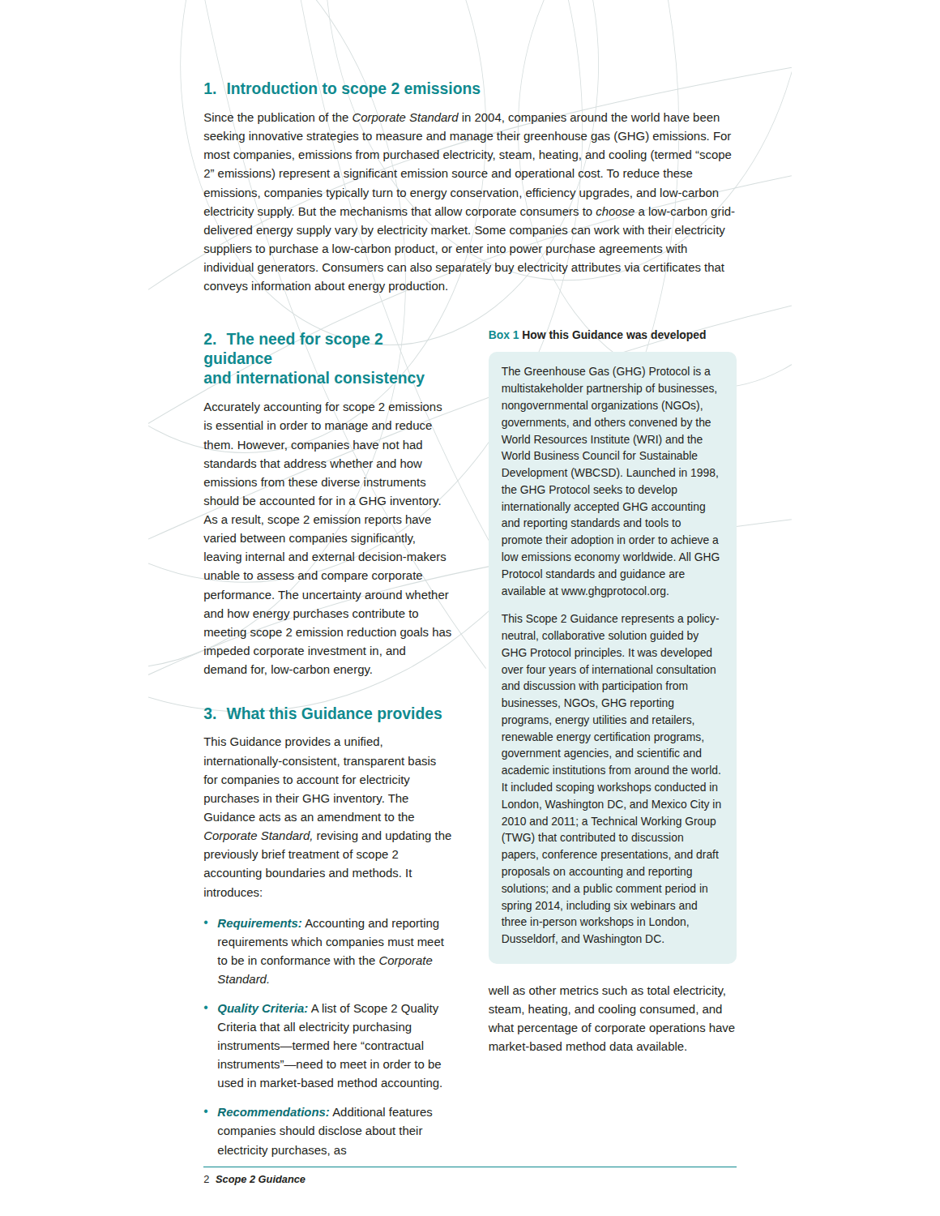1. Introduction to scope 2 emissions
Since the publication of the Corporate Standard in 2004, companies around the world have been seeking innovative strategies to measure and manage their greenhouse gas (GHG) emissions. For most companies, emissions from purchased electricity, steam, heating, and cooling (termed “scope 2” emissions) represent a significant emission source and operational cost. To reduce these emissions, companies typically turn to energy conservation, efficiency upgrades, and low-carbon electricity supply. But the mechanisms that allow corporate consumers to choose a low-carbon grid-delivered energy supply vary by electricity market. Some companies can work with their electricity suppliers to purchase a low-carbon product, or enter into power purchase agreements with individual generators. Consumers can also separately buy electricity attributes via certificates that conveys information about energy production.
2. The need for scope 2 guidance
and international consistency
Accurately accounting for scope 2 emissions is essential in order to manage and reduce them. However, companies have not had standards that address whether and how emissions from these diverse instruments should be accounted for in a GHG inventory. As a result, scope 2 emission reports have varied between companies significantly, leaving internal and external decision-makers unable to assess and compare corporate performance. The uncertainty around whether and how energy purchases contribute to meeting scope 2 emission reduction goals has impeded corporate investment in, and demand for, low-carbon energy.
3. What this Guidance provides
This Guidance provides a unified, internationally-consistent, transparent basis for companies to account for electricity purchases in their GHG inventory. The Guidance acts as an amendment to the Corporate Standard, revising and updating the previously brief treatment of scope 2 accounting boundaries and methods. It introduces:
Requirements: Accounting and reporting requirements which companies must meet to be in conformance with the Corporate Standard.
Quality Criteria: A list of Scope 2 Quality Criteria that all electricity purchasing instruments—termed here “contractual instruments”—need to meet in order to be used in market-based method accounting.
Recommendations: Additional features companies should disclose about their electricity purchases, as
Box 1 How this Guidance was developed
The Greenhouse Gas (GHG) Protocol is a multistakeholder partnership of businesses, nongovernmental organizations (NGOs), governments, and others convened by the World Resources Institute (WRI) and the World Business Council for Sustainable Development (WBCSD). Launched in 1998, the GHG Protocol seeks to develop internationally accepted GHG accounting and reporting standards and tools to promote their adoption in order to achieve a low emissions economy worldwide. All GHG Protocol standards and guidance are available at www.ghgprotocol.org.
This Scope 2 Guidance represents a policy-neutral, collaborative solution guided by GHG Protocol principles. It was developed over four years of international consultation and discussion with participation from businesses, NGOs, GHG reporting programs, energy utilities and retailers, renewable energy certification programs, government agencies, and scientific and academic institutions from around the world. It included scoping workshops conducted in London, Washington DC, and Mexico City in 2010 and 2011; a Technical Working Group (TWG) that contributed to discussion papers, conference presentations, and draft proposals on accounting and reporting solutions; and a public comment period in spring 2014, including six webinars and three in-person workshops in London, Dusseldorf, and Washington DC.
well as other metrics such as total electricity, steam, heating, and cooling consumed, and what percentage of corporate operations have market-based method data available.
2 Scope 2 Guidance